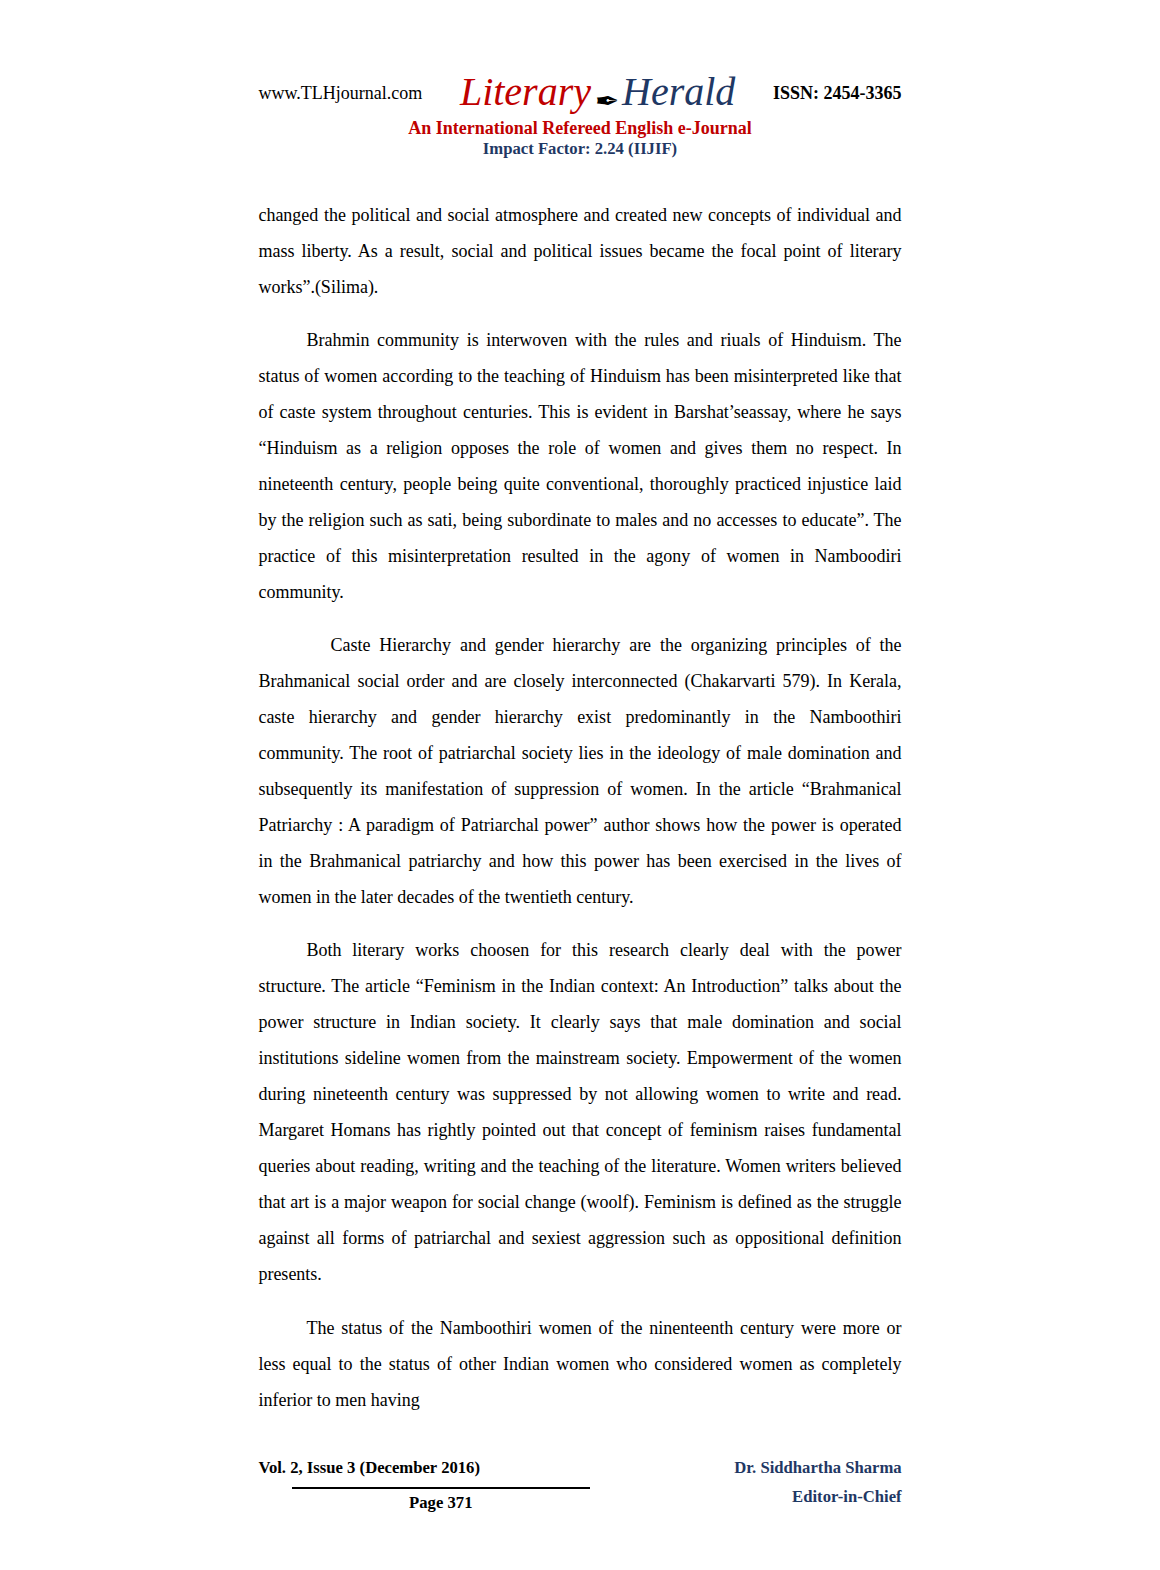www.TLHjournal.com
Literary✒Herald
ISSN: 2454-3365
An International Refereed English e-Journal
Impact Factor: 2.24 (IIJIF)
changed the political and social atmosphere and created new concepts of individual and mass liberty. As a result, social and political issues became the focal point of literary works”.(Silima).
Brahmin community is interwoven with the rules and riuals of Hinduism. The status of women according to the teaching of Hinduism has been misinterpreted like that of caste system throughout centuries. This is evident in Barshat’seassay, where he says “Hinduism as a religion opposes the role of women and gives them no respect. In nineteenth century, people being quite conventional, thoroughly practiced injustice laid by the religion such as sati, being subordinate to males and no accesses to educate”. The practice of this misinterpretation resulted in the agony of women in Namboodiri community.
Caste Hierarchy and gender hierarchy are the organizing principles of the Brahmanical social order and are closely interconnected (Chakarvarti 579). In Kerala, caste hierarchy and gender hierarchy exist predominantly in the Namboothiri community. The root of patriarchal society lies in the ideology of male domination and subsequently its manifestation of suppression of women. In the article “Brahmanical Patriarchy : A paradigm of Patriarchal power” author shows how the power is operated in the Brahmanical patriarchy and how this power has been exercised in the lives of women in the later decades of the twentieth century.
Both literary works choosen for this research clearly deal with the power structure. The article “Feminism in the Indian context: An Introduction” talks about the power structure in Indian society. It clearly says that male domination and social institutions sideline women from the mainstream society. Empowerment of the women during nineteenth century was suppressed by not allowing women to write and read. Margaret Homans has rightly pointed out that concept of feminism raises fundamental queries about reading, writing and the teaching of the literature. Women writers believed that art is a major weapon for social change (woolf). Feminism is defined as the struggle against all forms of patriarchal and sexiest aggression such as oppositional definition presents.
The status of the Namboothiri women of the ninenteenth century were more or less equal to the status of other Indian women who considered women as completely inferior to men having
Vol. 2, Issue 3 (December 2016) Page 371
Dr. Siddhartha Sharma Editor-in-Chief